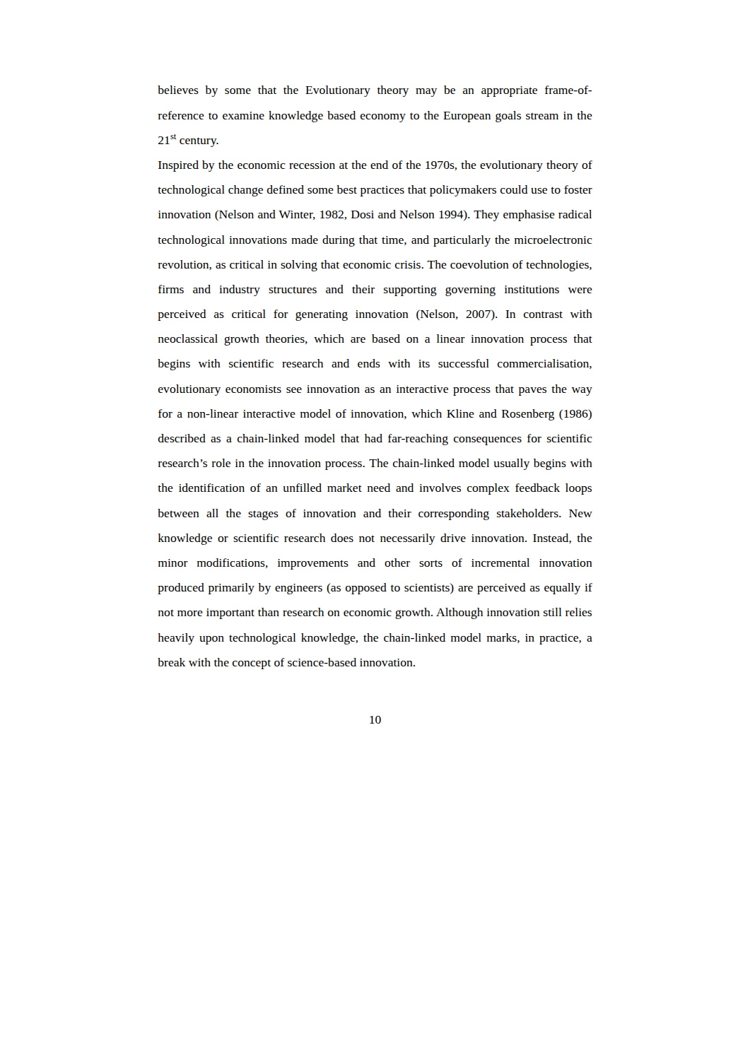believes by some that the Evolutionary theory may be an appropriate frame-of-reference to examine knowledge based economy to the European goals stream in the 21st century.
Inspired by the economic recession at the end of the 1970s, the evolutionary theory of technological change defined some best practices that policymakers could use to foster innovation (Nelson and Winter, 1982, Dosi and Nelson 1994). They emphasise radical technological innovations made during that time, and particularly the microelectronic revolution, as critical in solving that economic crisis. The coevolution of technologies, firms and industry structures and their supporting governing institutions were perceived as critical for generating innovation (Nelson, 2007). In contrast with neoclassical growth theories, which are based on a linear innovation process that begins with scientific research and ends with its successful commercialisation, evolutionary economists see innovation as an interactive process that paves the way for a non-linear interactive model of innovation, which Kline and Rosenberg (1986) described as a chain-linked model that had far-reaching consequences for scientific research’s role in the innovation process. The chain-linked model usually begins with the identification of an unfilled market need and involves complex feedback loops between all the stages of innovation and their corresponding stakeholders. New knowledge or scientific research does not necessarily drive innovation. Instead, the minor modifications, improvements and other sorts of incremental innovation produced primarily by engineers (as opposed to scientists) are perceived as equally if not more important than research on economic growth. Although innovation still relies heavily upon technological knowledge, the chain-linked model marks, in practice, a break with the concept of science-based innovation.
10